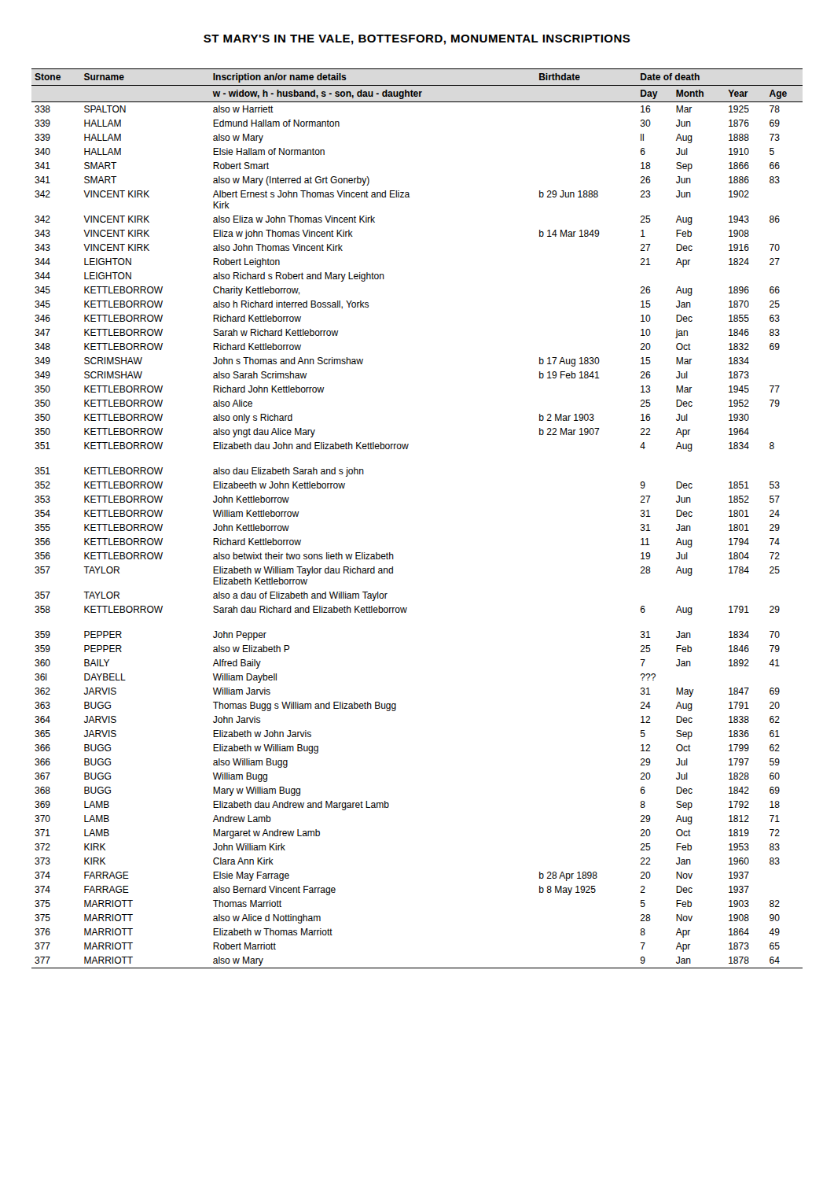ST MARY'S IN THE VALE, BOTTESFORD, MONUMENTAL INSCRIPTIONS
| Stone | Surname | Inscription an/or name details | Birthdate | Date of death | |
| --- | --- | --- | --- | --- | --- |
| | | w - widow, h - husband, s - son, dau - daughter | | Day | Month | Year | Age |
| 338 | SPALTON | also w Harriett | | 16 | Mar | 1925 | 78 |
| 339 | HALLAM | Edmund Hallam of Normanton | | 30 | Jun | 1876 | 69 |
| 339 | HALLAM | also w Mary | | ll | Aug | 1888 | 73 |
| 340 | HALLAM | Elsie Hallam of Normanton | | 6 | Jul | 1910 | 5 |
| 341 | SMART | Robert Smart | | 18 | Sep | 1866 | 66 |
| 341 | SMART | also w Mary (Interred at Grt Gonerby) | | 26 | Jun | 1886 | 83 |
| 342 | VINCENT KIRK | Albert Ernest s John Thomas Vincent and Eliza Kirk | b 29 Jun 1888 | 23 | Jun | 1902 | |
| 342 | VINCENT KIRK | also Eliza w John Thomas Vincent Kirk | | 25 | Aug | 1943 | 86 |
| 343 | VINCENT KIRK | Eliza w john Thomas Vincent Kirk | b 14 Mar 1849 | 1 | Feb | 1908 | |
| 343 | VINCENT KIRK | also John Thomas Vincent Kirk | | 27 | Dec | 1916 | 70 |
| 344 | LEIGHTON | Robert Leighton | | 21 | Apr | 1824 | 27 |
| 344 | LEIGHTON | also Richard s Robert and Mary Leighton | | | | | |
| 345 | KETTLEBORROW | Charity Kettleborrow, | | 26 | Aug | 1896 | 66 |
| 345 | KETTLEBORROW | also h Richard interred Bossall, Yorks | | 15 | Jan | 1870 | 25 |
| 346 | KETTLEBORROW | Richard Kettleborrow | | 10 | Dec | 1855 | 63 |
| 347 | KETTLEBORROW | Sarah w Richard Kettleborrow | | 10 | jan | 1846 | 83 |
| 348 | KETTLEBORROW | Richard Kettleborrow | | 20 | Oct | 1832 | 69 |
| 349 | SCRIMSHAW | John s Thomas and Ann Scrimshaw | b 17 Aug 1830 | 15 | Mar | 1834 | |
| 349 | SCRIMSHAW | also Sarah Scrimshaw | b 19 Feb 1841 | 26 | Jul | 1873 | |
| 350 | KETTLEBORROW | Richard John Kettleborrow | | 13 | Mar | 1945 | 77 |
| 350 | KETTLEBORROW | also Alice | | 25 | Dec | 1952 | 79 |
| 350 | KETTLEBORROW | also only s Richard | b 2 Mar 1903 | 16 | Jul | 1930 | |
| 350 | KETTLEBORROW | also yngt dau Alice Mary | b 22 Mar 1907 | 22 | Apr | 1964 | |
| 351 | KETTLEBORROW | Elizabeth dau John and Elizabeth Kettleborrow | | 4 | Aug | 1834 | 8 |
| 351 | KETTLEBORROW | also dau Elizabeth Sarah and s john | | | | | |
| 352 | KETTLEBORROW | Elizabeeth w John Kettleborrow | | 9 | Dec | 1851 | 53 |
| 353 | KETTLEBORROW | John Kettleborrow | | 27 | Jun | 1852 | 57 |
| 354 | KETTLEBORROW | William Kettleborrow | | 31 | Dec | 1801 | 24 |
| 355 | KETTLEBORROW | John Kettleborrow | | 31 | Jan | 1801 | 29 |
| 356 | KETTLEBORROW | Richard Kettleborrow | | 11 | Aug | 1794 | 74 |
| 356 | KETTLEBORROW | also betwixt their two sons lieth w Elizabeth | | 19 | Jul | 1804 | 72 |
| 357 | TAYLOR | Elizabeth w William Taylor dau Richard and Elizabeth Kettleborrow | | 28 | Aug | 1784 | 25 |
| 357 | TAYLOR | also a dau of Elizabeth and William Taylor | | | | | |
| 358 | KETTLEBORROW | Sarah dau Richard and Elizabeth Kettleborrow | | 6 | Aug | 1791 | 29 |
| 359 | PEPPER | John Pepper | | 31 | Jan | 1834 | 70 |
| 359 | PEPPER | also w Elizabeth P | | 25 | Feb | 1846 | 79 |
| 360 | BAILY | Alfred Baily | | 7 | Jan | 1892 | 41 |
| 36l | DAYBELL | William Daybell | | ??? | | |
| 362 | JARVIS | William Jarvis | | 31 | May | 1847 | 69 |
| 363 | BUGG | Thomas Bugg s William and Elizabeth Bugg | | 24 | Aug | 1791 | 20 |
| 364 | JARVIS | John Jarvis | | 12 | Dec | 1838 | 62 |
| 365 | JARVIS | Elizabeth w John Jarvis | | 5 | Sep | 1836 | 61 |
| 366 | BUGG | Elizabeth w William Bugg | | 12 | Oct | 1799 | 62 |
| 366 | BUGG | also William Bugg | | 29 | Jul | 1797 | 59 |
| 367 | BUGG | William Bugg | | 20 | Jul | 1828 | 60 |
| 368 | BUGG | Mary w William Bugg | | 6 | Dec | 1842 | 69 |
| 369 | LAMB | Elizabeth dau Andrew and Margaret Lamb | | 8 | Sep | 1792 | 18 |
| 370 | LAMB | Andrew Lamb | | 29 | Aug | 1812 | 71 |
| 371 | LAMB | Margaret w Andrew Lamb | | 20 | Oct | 1819 | 72 |
| 372 | KIRK | John William Kirk | | 25 | Feb | 1953 | 83 |
| 373 | KIRK | Clara Ann Kirk | | 22 | Jan | 1960 | 83 |
| 374 | FARRAGE | Elsie May Farrage | b 28 Apr 1898 | 20 | Nov | 1937 | |
| 374 | FARRAGE | also Bernard Vincent Farrage | b 8 May 1925 | 2 | Dec | 1937 | |
| 375 | MARRIOTT | Thomas Marriott | | 5 | Feb | 1903 | 82 |
| 375 | MARRIOTT | also w Alice d Nottingham | | 28 | Nov | 1908 | 90 |
| 376 | MARRIOTT | Elizabeth w Thomas Marriott | | 8 | Apr | 1864 | 49 |
| 377 | MARRIOTT | Robert Marriott | | 7 | Apr | 1873 | 65 |
| 377 | MARRIOTT | also w Mary | | 9 | Jan | 1878 | 64 |